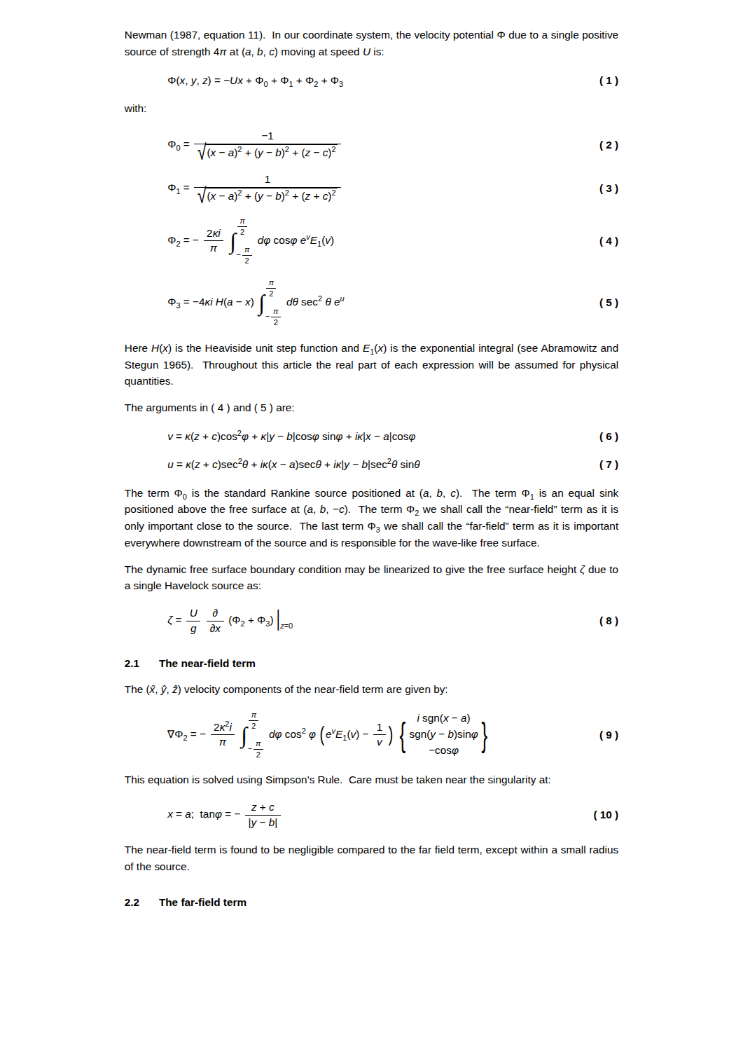Newman (1987, equation 11). In our coordinate system, the velocity potential Φ due to a single positive source of strength 4π at (a, b, c) moving at speed U is:
Φ(x, y, z) = −Ux + Φ0 + Φ1 + Φ2 + Φ3
( 1 )
with:
Φ0 = −1 √(x − a)2 + (y − b)2 + (z − c)2
( 2 )
Φ1 = 1 √(x − a)2 + (y − b)2 + (z + c)2
( 3 )
Φ2 = − 2κi π ∫π 2−π 2 dφ cosφ evE1(v)
( 4 )
Φ3 = −4κi H(a − x) ∫π 2−π 2 dθ sec2 θ eu
( 5 )
Here H(x) is the Heaviside unit step function and E1(x) is the exponential integral (see Abramowitz and Stegun 1965). Throughout this article the real part of each expression will be assumed for physical quantities.
The arguments in ( 4 ) and ( 5 ) are:
v = κ(z + c)cos2φ + κ|y − b|cosφ sinφ + iκ|x − a|cosφ
( 6 )
u = κ(z + c)sec2θ + iκ(x − a)secθ + iκ|y − b|sec2θ sinθ
( 7 )
The term Φ0 is the standard Rankine source positioned at (a, b, c). The term Φ1 is an equal sink positioned above the free surface at (a, b, −c). The term Φ2 we shall call the “near-field” term as it is only important close to the source. The last term Φ3 we shall call the “far-field” term as it is important everywhere downstream of the source and is responsible for the wave-like free surface.
The dynamic free surface boundary condition may be linearized to give the free surface height ζ due to a single Havelock source as:
ζ = Ug ∂∂x (Φ2 + Φ3)|z=0
( 8 )
2.1 The near-field term
The (x̂, ŷ, ẑ) velocity components of the near-field term are given by:
∇Φ2 = − 2κ2i π ∫π 2−π 2 dφ cos2 φ (evE1(v) − 1 v) {i sgn(x − a) sgn(y − b)sinφ−cosφ}
( 9 )
This equation is solved using Simpson’s Rule. Care must be taken near the singularity at:
x = a; tanφ = − z + c|y − b|
( 10 )
The near-field term is found to be negligible compared to the far field term, except within a small radius of the source.
2.2 The far-field term